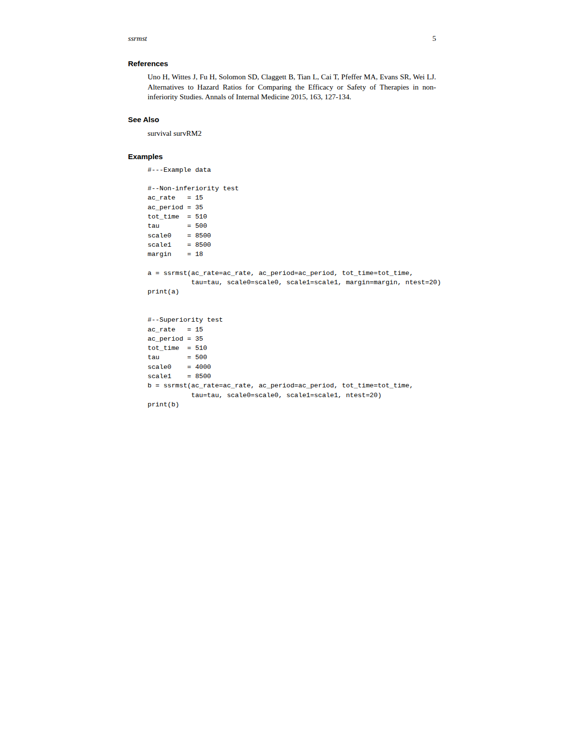ssrmst 5
References
Uno H, Wittes J, Fu H, Solomon SD, Claggett B, Tian L, Cai T, Pfeffer MA, Evans SR, Wei LJ. Alternatives to Hazard Ratios for Comparing the Efficacy or Safety of Therapies in non-inferiority Studies. Annals of Internal Medicine 2015, 163, 127-134.
See Also
survival survRM2
Examples
#---Example data

#--Non-inferiority test
ac_rate   = 15
ac_period = 35
tot_time  = 510
tau       = 500
scale0    = 8500
scale1    = 8500
margin    = 18

a = ssrmst(ac_rate=ac_rate, ac_period=ac_period, tot_time=tot_time,
           tau=tau, scale0=scale0, scale1=scale1, margin=margin, ntest=20)
print(a)


#--Superiority test
ac_rate   = 15
ac_period = 35
tot_time  = 510
tau       = 500
scale0    = 4000
scale1    = 8500
b = ssrmst(ac_rate=ac_rate, ac_period=ac_period, tot_time=tot_time,
           tau=tau, scale0=scale0, scale1=scale1, ntest=20)
print(b)